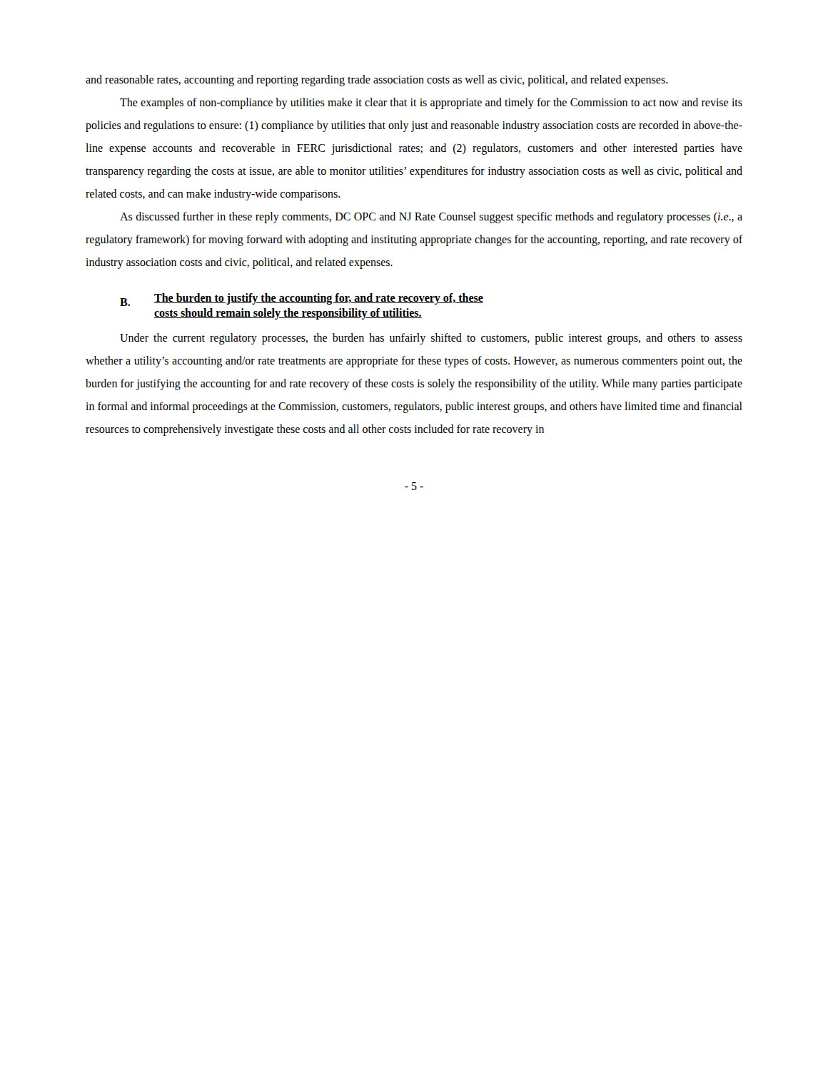and reasonable rates, accounting and reporting regarding trade association costs as well as civic, political, and related expenses.
The examples of non-compliance by utilities make it clear that it is appropriate and timely for the Commission to act now and revise its policies and regulations to ensure: (1) compliance by utilities that only just and reasonable industry association costs are recorded in above-the-line expense accounts and recoverable in FERC jurisdictional rates; and (2) regulators, customers and other interested parties have transparency regarding the costs at issue, are able to monitor utilities’ expenditures for industry association costs as well as civic, political and related costs, and can make industry-wide comparisons.
As discussed further in these reply comments, DC OPC and NJ Rate Counsel suggest specific methods and regulatory processes (i.e., a regulatory framework) for moving forward with adopting and instituting appropriate changes for the accounting, reporting, and rate recovery of industry association costs and civic, political, and related expenses.
B. The burden to justify the accounting for, and rate recovery of, these
costs should remain solely the responsibility of utilities.
Under the current regulatory processes, the burden has unfairly shifted to customers, public interest groups, and others to assess whether a utility’s accounting and/or rate treatments are appropriate for these types of costs. However, as numerous commenters point out, the burden for justifying the accounting for and rate recovery of these costs is solely the responsibility of the utility. While many parties participate in formal and informal proceedings at the Commission, customers, regulators, public interest groups, and others have limited time and financial resources to comprehensively investigate these costs and all other costs included for rate recovery in
- 5 -